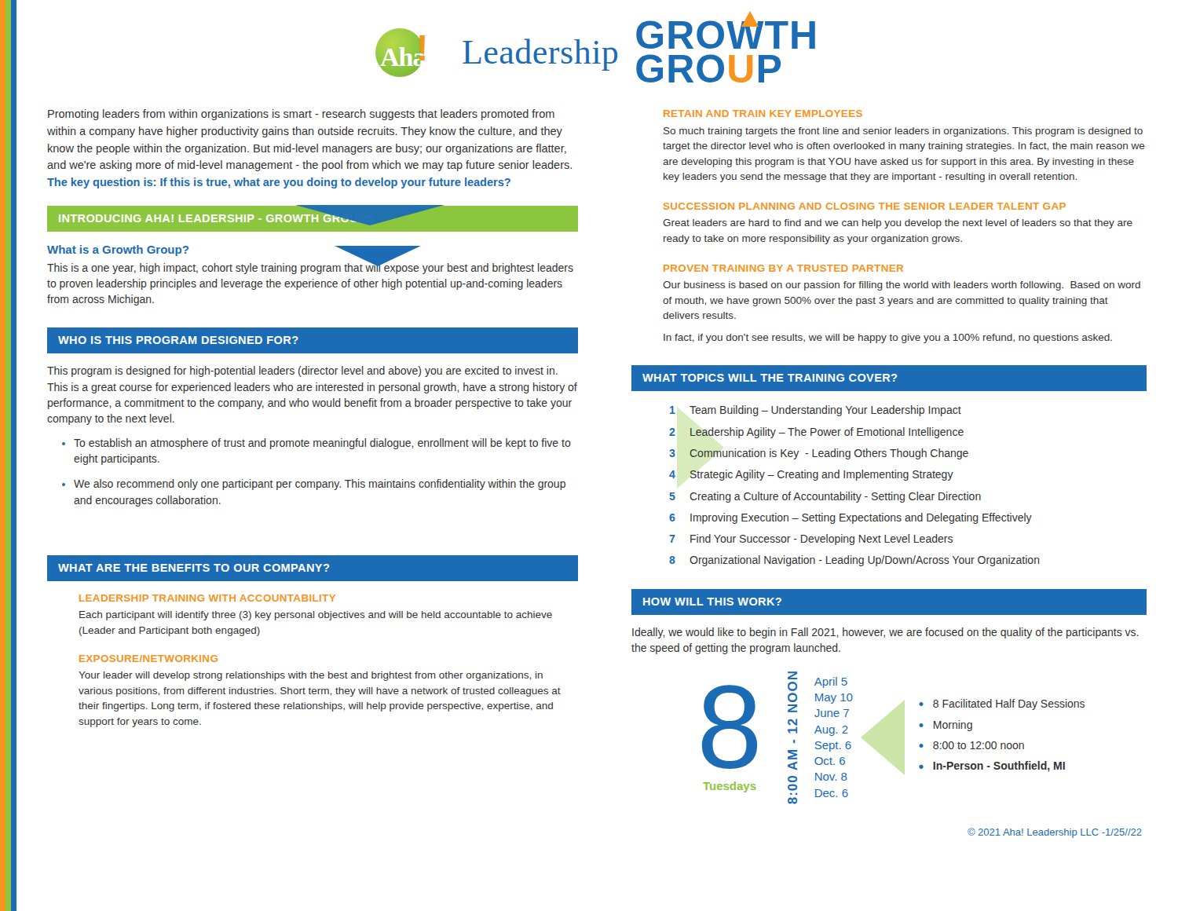Aha
!
Leadership
GROWTH GROUP
Promoting leaders from within organizations is smart - research suggests that leaders promoted from within a company have higher productivity gains than outside recruits. They know the culture, and they know the people within the organization. But mid-level managers are busy; our organizations are flatter, and we're asking more of mid-level management - the pool from which we may tap future senior leaders. The key question is: If this is true, what are you doing to develop your future leaders?
INTRODUCING AHA! LEADERSHIP - GROWTH GROUPS
What is a Growth Group?
This is a one year, high impact, cohort style training program that will expose your best and brightest leaders to proven leadership principles and leverage the experience of other high potential up-and-coming leaders from across Michigan.
WHO IS THIS PROGRAM DESIGNED FOR?
This program is designed for high-potential leaders (director level and above) you are excited to invest in. This is a great course for experienced leaders who are interested in personal growth, have a strong history of performance, a commitment to the company, and who would benefit from a broader perspective to take your company to the next level.
To establish an atmosphere of trust and promote meaningful dialogue, enrollment will be kept to five to eight participants.
We also recommend only one participant per company. This maintains confidentiality within the group and encourages collaboration.
WHAT ARE THE BENEFITS TO OUR COMPANY?
LEADERSHIP TRAINING WITH ACCOUNTABILITY
Each participant will identify three (3) key personal objectives and will be held accountable to achieve (Leader and Participant both engaged)
EXPOSURE/NETWORKING
Your leader will develop strong relationships with the best and brightest from other organizations, in various positions, from different industries. Short term, they will have a network of trusted colleagues at their fingertips. Long term, if fostered these relationships, will help provide perspective, expertise, and support for years to come.
RETAIN AND TRAIN KEY EMPLOYEES
So much training targets the front line and senior leaders in organizations. This program is designed to target the director level who is often overlooked in many training strategies. In fact, the main reason we are developing this program is that YOU have asked us for support in this area. By investing in these key leaders you send the message that they are important - resulting in overall retention.
SUCCESSION PLANNING AND CLOSING THE SENIOR LEADER TALENT GAP
Great leaders are hard to find and we can help you develop the next level of leaders so that they are ready to take on more responsibility as your organization grows.
PROVEN TRAINING BY A TRUSTED PARTNER
Our business is based on our passion for filling the world with leaders worth following. Based on word of mouth, we have grown 500% over the past 3 years and are committed to quality training that delivers results.
In fact, if you don't see results, we will be happy to give you a 100% refund, no questions asked.
WHAT TOPICS WILL THE TRAINING COVER?
Team Building – Understanding Your Leadership Impact
Leadership Agility – The Power of Emotional Intelligence
Communication is Key - Leading Others Though Change
Strategic Agility – Creating and Implementing Strategy
Creating a Culture of Accountability - Setting Clear Direction
Improving Execution – Setting Expectations and Delegating Effectively
Find Your Successor - Developing Next Level Leaders
Organizational Navigation - Leading Up/Down/Across Your Organization
HOW WILL THIS WORK?
Ideally, we would like to begin in Fall 2021, however, we are focused on the quality of the participants vs. the speed of getting the program launched.
8
Tuesdays
8:00 AM - 12 NOON
April 5
May 10
June 7
Aug. 2
Sept. 6
Oct. 6
Nov. 8
Dec. 6
8 Facilitated Half Day Sessions
Morning
8:00 to 12:00 noon
In-Person - Southfield, MI
© 2021 Aha! Leadership LLC -1/25//22